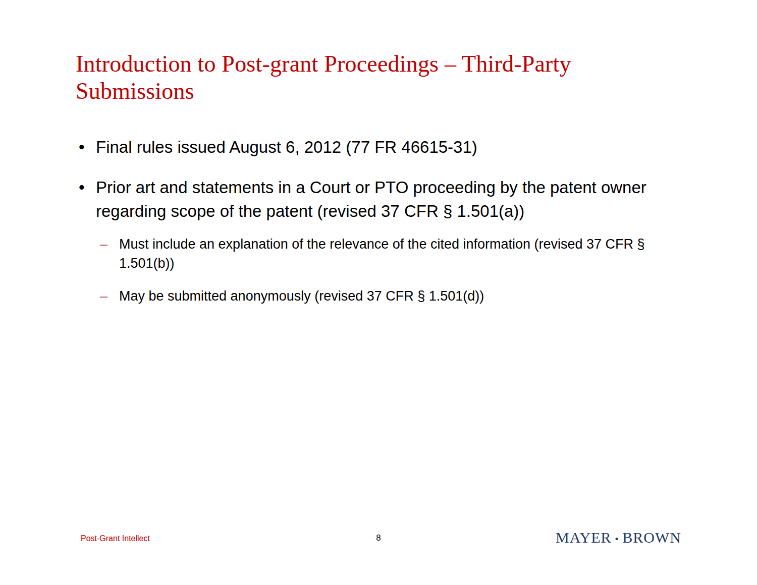Introduction to Post-grant Proceedings – Third-Party Submissions
Final rules issued August 6, 2012 (77 FR 46615-31)
Prior art and statements in a Court or PTO proceeding by the patent owner regarding scope of the patent (revised 37 CFR § 1.501(a))
Must include an explanation of the relevance of the cited information (revised 37 CFR § 1.501(b))
May be submitted anonymously (revised 37 CFR § 1.501(d))
Post-Grant Intellect
8
MAYER • BROWN